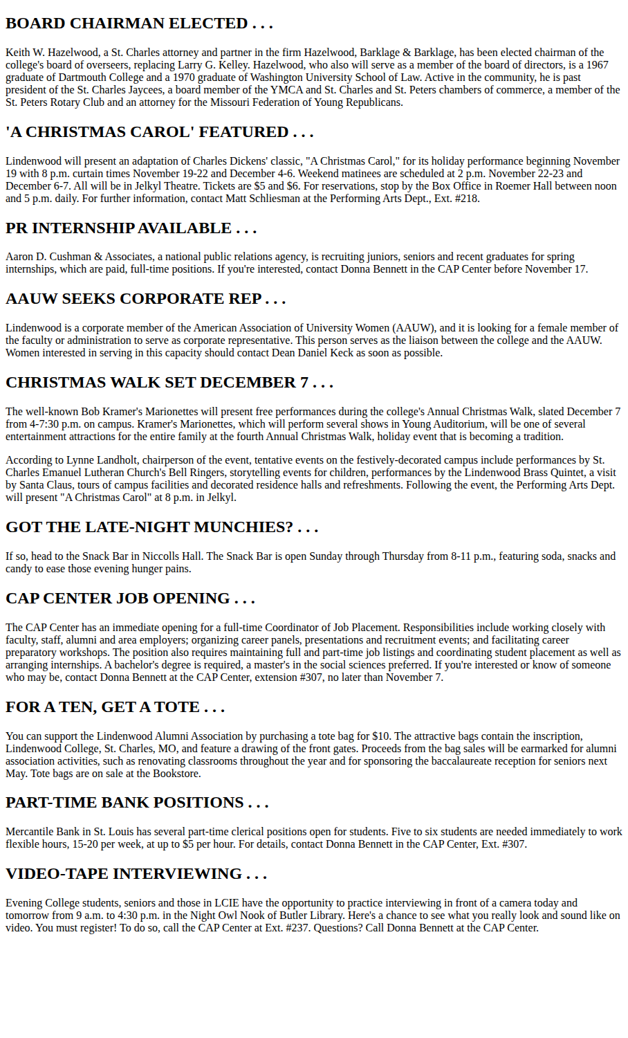BOARD CHAIRMAN ELECTED . . .
Keith W. Hazelwood, a St. Charles attorney and partner in the firm Hazelwood, Barklage & Barklage, has been elected chairman of the college's board of overseers, replacing Larry G. Kelley. Hazelwood, who also will serve as a member of the board of directors, is a 1967 graduate of Dartmouth College and a 1970 graduate of Washington University School of Law. Active in the community, he is past president of the St. Charles Jaycees, a board member of the YMCA and St. Charles and St. Peters chambers of commerce, a member of the St. Peters Rotary Club and an attorney for the Missouri Federation of Young Republicans.
'A CHRISTMAS CAROL' FEATURED . . .
Lindenwood will present an adaptation of Charles Dickens' classic, "A Christmas Carol," for its holiday performance beginning November 19 with 8 p.m. curtain times November 19-22 and December 4-6. Weekend matinees are scheduled at 2 p.m. November 22-23 and December 6-7. All will be in Jelkyl Theatre. Tickets are $5 and $6. For reservations, stop by the Box Office in Roemer Hall between noon and 5 p.m. daily. For further information, contact Matt Schliesman at the Performing Arts Dept., Ext. #218.
PR INTERNSHIP AVAILABLE . . .
Aaron D. Cushman & Associates, a national public relations agency, is recruiting juniors, seniors and recent graduates for spring internships, which are paid, full-time positions. If you're interested, contact Donna Bennett in the CAP Center before November 17.
AAUW SEEKS CORPORATE REP . . .
Lindenwood is a corporate member of the American Association of University Women (AAUW), and it is looking for a female member of the faculty or administration to serve as corporate representative. This person serves as the liaison between the college and the AAUW. Women interested in serving in this capacity should contact Dean Daniel Keck as soon as possible.
CHRISTMAS WALK SET DECEMBER 7 . . .
The well-known Bob Kramer's Marionettes will present free performances during the college's Annual Christmas Walk, slated December 7 from 4-7:30 p.m. on campus. Kramer's Marionettes, which will perform several shows in Young Auditorium, will be one of several entertainment attractions for the entire family at the fourth Annual Christmas Walk, holiday event that is becoming a tradition.
According to Lynne Landholt, chairperson of the event, tentative events on the festively-decorated campus include performances by St. Charles Emanuel Lutheran Church's Bell Ringers, storytelling events for children, performances by the Lindenwood Brass Quintet, a visit by Santa Claus, tours of campus facilities and decorated residence halls and refreshments. Following the event, the Performing Arts Dept. will present "A Christmas Carol" at 8 p.m. in Jelkyl.
GOT THE LATE-NIGHT MUNCHIES? . . .
If so, head to the Snack Bar in Niccolls Hall. The Snack Bar is open Sunday through Thursday from 8-11 p.m., featuring soda, snacks and candy to ease those evening hunger pains.
CAP CENTER JOB OPENING . . .
The CAP Center has an immediate opening for a full-time Coordinator of Job Placement. Responsibilities include working closely with faculty, staff, alumni and area employers; organizing career panels, presentations and recruitment events; and facilitating career preparatory workshops. The position also requires maintaining full and part-time job listings and coordinating student placement as well as arranging internships. A bachelor's degree is required, a master's in the social sciences preferred. If you're interested or know of someone who may be, contact Donna Bennett at the CAP Center, extension #307, no later than November 7.
FOR A TEN, GET A TOTE . . .
You can support the Lindenwood Alumni Association by purchasing a tote bag for $10. The attractive bags contain the inscription, Lindenwood College, St. Charles, MO, and feature a drawing of the front gates. Proceeds from the bag sales will be earmarked for alumni association activities, such as renovating classrooms throughout the year and for sponsoring the baccalaureate reception for seniors next May. Tote bags are on sale at the Bookstore.
PART-TIME BANK POSITIONS . . .
Mercantile Bank in St. Louis has several part-time clerical positions open for students. Five to six students are needed immediately to work flexible hours, 15-20 per week, at up to $5 per hour. For details, contact Donna Bennett in the CAP Center, Ext. #307.
VIDEO-TAPE INTERVIEWING . . .
Evening College students, seniors and those in LCIE have the opportunity to practice interviewing in front of a camera today and tomorrow from 9 a.m. to 4:30 p.m. in the Night Owl Nook of Butler Library. Here's a chance to see what you really look and sound like on video. You must register! To do so, call the CAP Center at Ext. #237. Questions? Call Donna Bennett at the CAP Center.